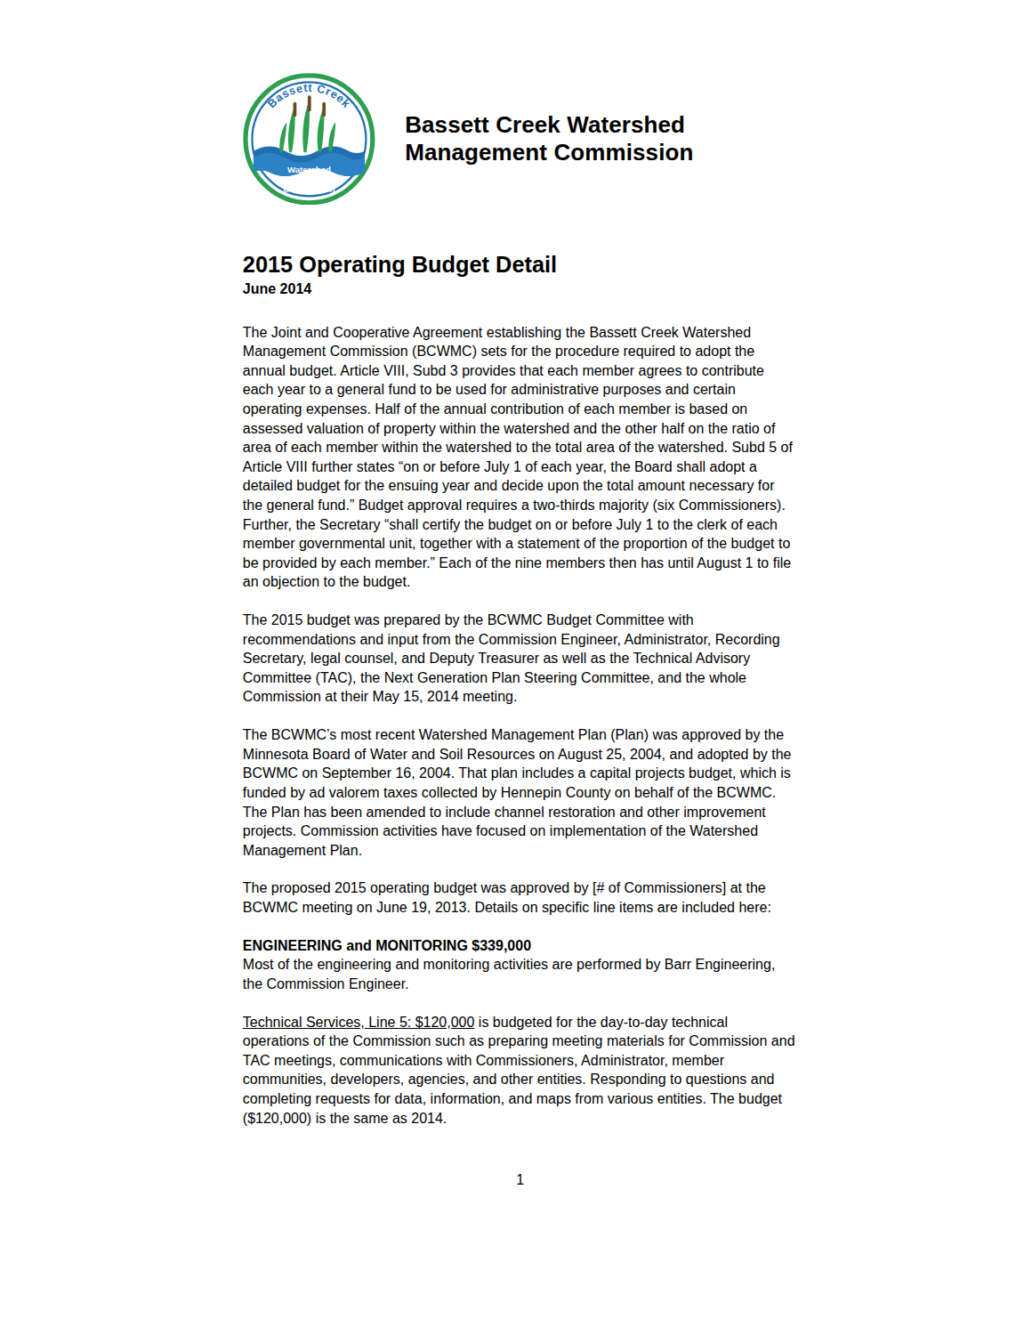Bassett Creek Watershed Management Commission
Bassett Creek Watershed Management Commission
2015 Operating Budget Detail
June 2014
The Joint and Cooperative Agreement establishing the Bassett Creek Watershed Management Commission (BCWMC) sets for the procedure required to adopt the annual budget. Article VIII, Subd 3 provides that each member agrees to contribute each year to a general fund to be used for administrative purposes and certain operating expenses. Half of the annual contribution of each member is based on assessed valuation of property within the watershed and the other half on the ratio of area of each member within the watershed to the total area of the watershed. Subd 5 of Article VIII further states “on or before July 1 of each year, the Board shall adopt a detailed budget for the ensuing year and decide upon the total amount necessary for the general fund.” Budget approval requires a two-thirds majority (six Commissioners). Further, the Secretary “shall certify the budget on or before July 1 to the clerk of each member governmental unit, together with a statement of the proportion of the budget to be provided by each member.” Each of the nine members then has until August 1 to file an objection to the budget.
The 2015 budget was prepared by the BCWMC Budget Committee with recommendations and input from the Commission Engineer, Administrator, Recording Secretary, legal counsel, and Deputy Treasurer as well as the Technical Advisory Committee (TAC), the Next Generation Plan Steering Committee, and the whole Commission at their May 15, 2014 meeting.
The BCWMC’s most recent Watershed Management Plan (Plan) was approved by the Minnesota Board of Water and Soil Resources on August 25, 2004, and adopted by the BCWMC on September 16, 2004. That plan includes a capital projects budget, which is funded by ad valorem taxes collected by Hennepin County on behalf of the BCWMC. The Plan has been amended to include channel restoration and other improvement projects. Commission activities have focused on implementation of the Watershed Management Plan.
The proposed 2015 operating budget was approved by [# of Commissioners] at the BCWMC meeting on June 19, 2013. Details on specific line items are included here:
ENGINEERING and MONITORING $339,000
Most of the engineering and monitoring activities are performed by Barr Engineering, the Commission Engineer.
Technical Services, Line 5: $120,000 is budgeted for the day-to-day technical operations of the Commission such as preparing meeting materials for Commission and TAC meetings, communications with Commissioners, Administrator, member communities, developers, agencies, and other entities. Responding to questions and completing requests for data, information, and maps from various entities. The budget ($120,000) is the same as 2014.
1